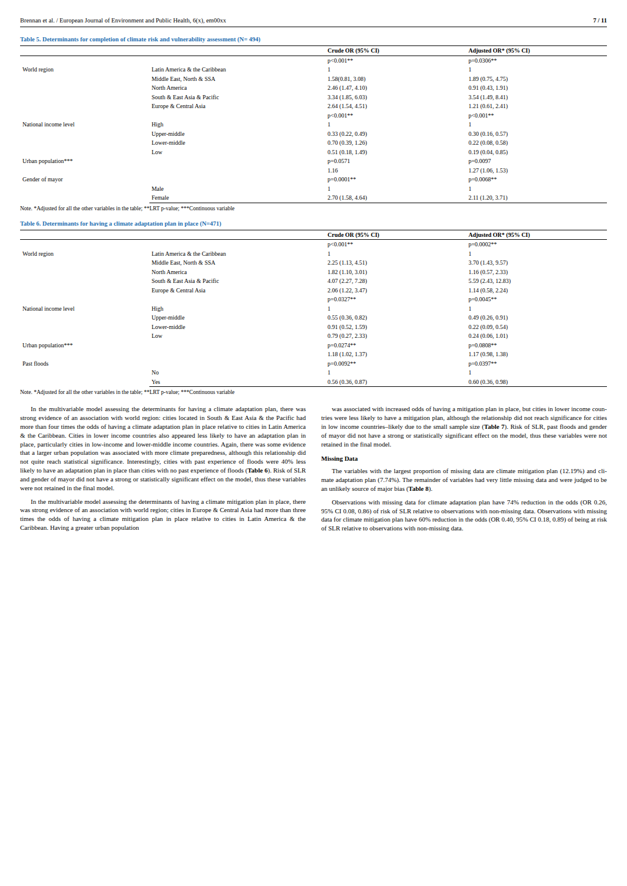Brennan et al. / European Journal of Environment and Public Health, 6(x), em00xx
7 / 11
Table 5. Determinants for completion of climate risk and vulnerability assessment (N= 494)
| | | Crude OR (95% CI) | Adjusted OR* (95% CI) |
| --- | --- | --- | --- |
| | | p<0.001** | p=0.0306** |
| World region | Latin America & the Caribbean | 1 | 1 |
| Middle East, North & SSA | 1.58(0.81, 3.08) | 1.89 (0.75, 4.75) |
| North America | 2.46 (1.47, 4.10) | 0.91 (0.43, 1.91) |
| South & East Asia & Pacific | 3.34 (1.85, 6.03) | 3.54 (1.49, 8.41) |
| | Europe & Central Asia | 2.64 (1.54, 4.51) | 1.21 (0.61, 2.41) |
| | | p<0.001** | p<0.001** |
| National income level | High | 1 | 1 |
| Upper-middle | 0.33 (0.22, 0.49) | 0.30 (0.16, 0.57) |
| Lower-middle | 0.70 (0.39, 1.26) | 0.22 (0.08, 0.58) |
| Low | 0.51 (0.18, 1.49) | 0.19 (0.04, 0.85) |
| Urban population*** | | p=0.0571 | p=0.0097 |
| | 1.16 | 1.27 (1.06, 1.53) |
| Gender of mayor | | p=0.0001** | p=0.0068** |
| Male | 1 | 1 |
| Female | 2.70 (1.58, 4.64) | 2.11 (1.20, 3.71) |
Note. *Adjusted for all the other variables in the table; **LRT p-value; ***Continuous variable
Table 6. Determinants for having a climate adaptation plan in place (N=471)
| | | Crude OR (95% CI) | Adjusted OR* (95% CI) |
| --- | --- | --- | --- |
| | | p<0.001** | p=0.0002** |
| World region | Latin America & the Caribbean | 1 | 1 |
| Middle East, North & SSA | 2.25 (1.13, 4.51) | 3.70 (1.43, 9.57) |
| North America | 1.82 (1.10, 3.01) | 1.16 (0.57, 2.33) |
| South & East Asia & Pacific | 4.07 (2.27, 7.28) | 5.59 (2.43, 12.83) |
| | Europe & Central Asia | 2.06 (1.22, 3.47) | 1.14 (0.58, 2.24) |
| | | p=0.0327** | p=0.0045** |
| National income level | High | 1 | 1 |
| Upper-middle | 0.55 (0.36, 0.82) | 0.49 (0.26, 0.91) |
| Lower-middle | 0.91 (0.52, 1.59) | 0.22 (0.09, 0.54) |
| Low | 0.79 (0.27, 2.33) | 0.24 (0.06, 1.01) |
| Urban population*** | | p=0.0274** | p=0.0808** |
| | 1.18 (1.02, 1.37) | 1.17 (0.98, 1.38) |
| Past floods | | p=0.0092** | p=0.0397** |
| No | 1 | 1 |
| Yes | 0.56 (0.36, 0.87) | 0.60 (0.36, 0.98) |
Note. *Adjusted for all the other variables in the table; **LRT p-value; ***Continuous variable
In the multivariable model assessing the determinants for having a climate adaptation plan, there was strong evidence of an association with world region: cities located in South & East Asia & the Pacific had more than four times the odds of having a climate adaptation plan in place relative to cities in Latin America & the Caribbean. Cities in lower income countries also appeared less likely to have an adaptation plan in place, particularly cities in low-income and lower-middle income countries. Again, there was some evidence that a larger urban population was associated with more climate preparedness, although this relationship did not quite reach statistical significance. Interestingly, cities with past experience of floods were 40% less likely to have an adaptation plan in place than cities with no past experience of floods (Table 6). Risk of SLR and gender of mayor did not have a strong or statistically significant effect on the model, thus these variables were not retained in the final model.
In the multivariable model assessing the determinants of having a climate mitigation plan in place, there was strong evidence of an association with world region; cities in Europe & Central Asia had more than three times the odds of having a climate mitigation plan in place relative to cities in Latin America & the Caribbean. Having a greater urban population
was associated with increased odds of having a mitigation plan in place, but cities in lower income countries were less likely to have a mitigation plan, although the relationship did not reach significance for cities in low income countries–likely due to the small sample size (Table 7). Risk of SLR, past floods and gender of mayor did not have a strong or statistically significant effect on the model, thus these variables were not retained in the final model.
Missing Data
The variables with the largest proportion of missing data are climate mitigation plan (12.19%) and climate adaptation plan (7.74%). The remainder of variables had very little missing data and were judged to be an unlikely source of major bias (Table 8).
Observations with missing data for climate adaptation plan have 74% reduction in the odds (OR 0.26, 95% CI 0.08, 0.86) of risk of SLR relative to observations with non-missing data. Observations with missing data for climate mitigation plan have 60% reduction in the odds (OR 0.40, 95% CI 0.18, 0.89) of being at risk of SLR relative to observations with non-missing data.